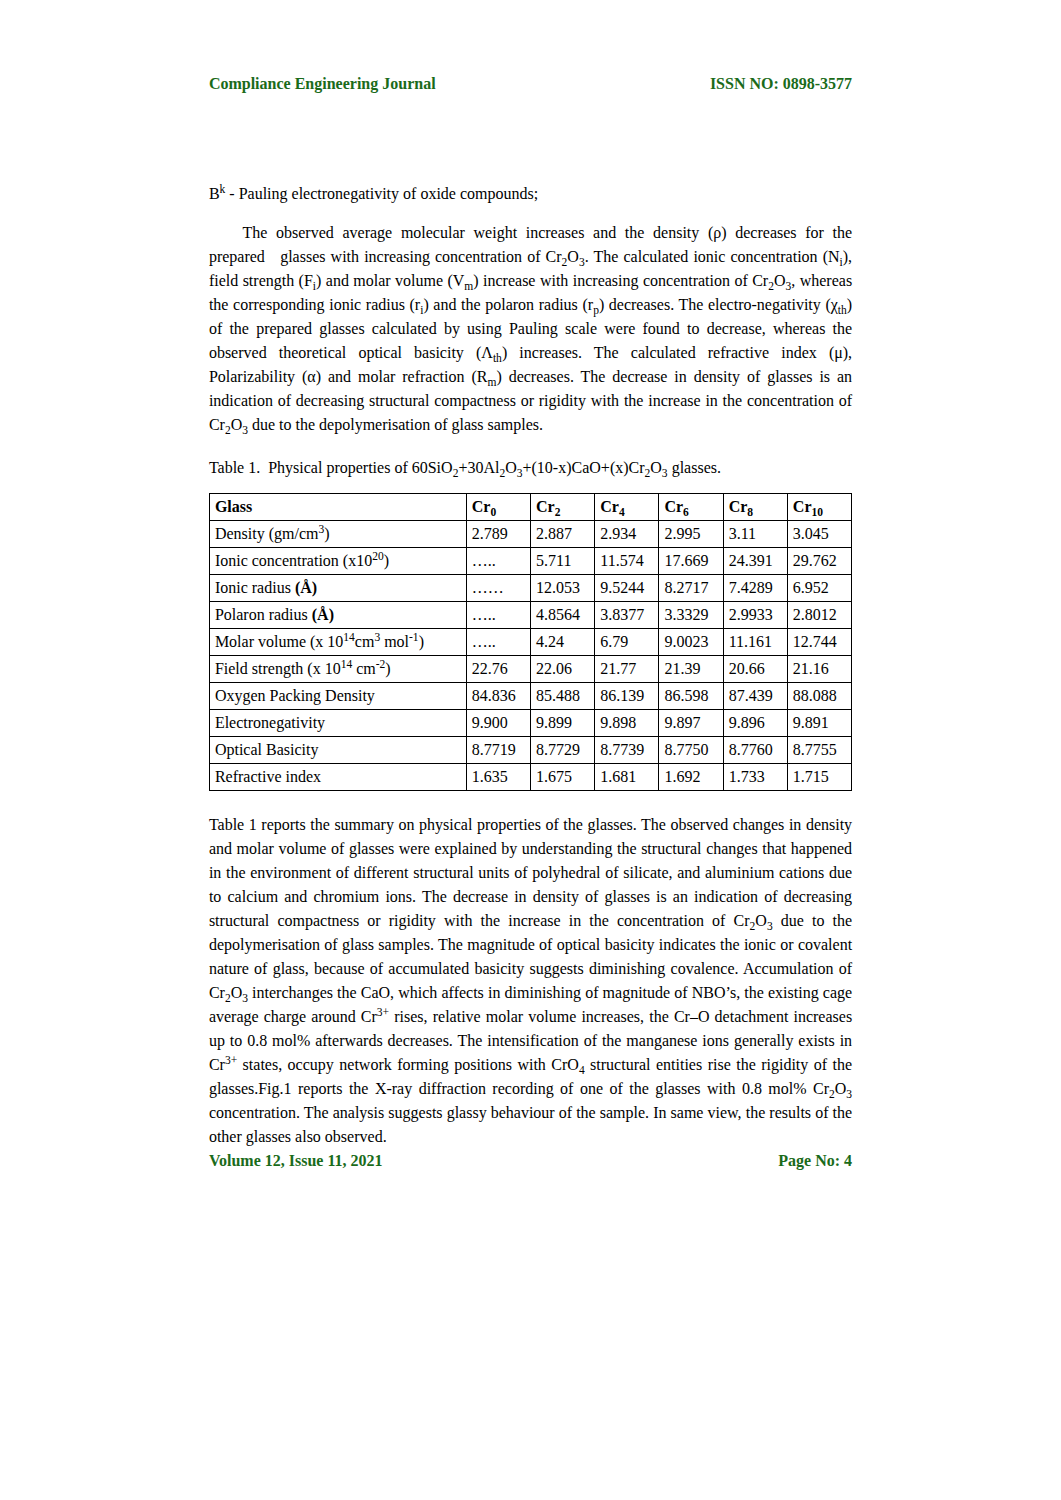Compliance Engineering Journal
ISSN NO: 0898-3577
Bk - Pauling electronegativity of oxide compounds;
The observed average molecular weight increases and the density (ρ) decreases for the prepared glasses with increasing concentration of Cr2O3. The calculated ionic concentration (Ni), field strength (Fi) and molar volume (Vm) increase with increasing concentration of Cr2O3, whereas the corresponding ionic radius (ri) and the polaron radius (rp) decreases. The electro-negativity (χth) of the prepared glasses calculated by using Pauling scale were found to decrease, whereas the observed theoretical optical basicity (Λth) increases. The calculated refractive index (μ), Polarizability (α) and molar refraction (Rm) decreases. The decrease in density of glasses is an indication of decreasing structural compactness or rigidity with the increase in the concentration of Cr2O3 due to the depolymerisation of glass samples.
Table 1. Physical properties of 60SiO2+30Al2O3+(10-x)CaO+(x)Cr2O3 glasses.
| Glass | Cr 0 | Cr 2 | Cr 4 | Cr 6 | Cr 8 | Cr 10 |
| --- | --- | --- | --- | --- | --- | --- |
| Density (gm/cm 3 ) | 2.789 | 2.887 | 2.934 | 2.995 | 3.11 | 3.045 |
| Ionic concentration (x10 20 ) | ….. | 5.711 | 11.574 | 17.669 | 24.391 | 29.762 |
| Ionic radius (Å) | …… | 12.053 | 9.5244 | 8.2717 | 7.4289 | 6.952 |
| Polaron radius (Å) | ….. | 4.8564 | 3.8377 | 3.3329 | 2.9933 | 2.8012 |
| Molar volume (x 10 14 cm 3 mol -1 ) | ….. | 4.24 | 6.79 | 9.0023 | 11.161 | 12.744 |
| Field strength (x 10 14 cm -2 ) | 22.76 | 22.06 | 21.77 | 21.39 | 20.66 | 21.16 |
| Oxygen Packing Density | 84.836 | 85.488 | 86.139 | 86.598 | 87.439 | 88.088 |
| Electronegativity | 9.900 | 9.899 | 9.898 | 9.897 | 9.896 | 9.891 |
| Optical Basicity | 8.7719 | 8.7729 | 8.7739 | 8.7750 | 8.7760 | 8.7755 |
| Refractive index | 1.635 | 1.675 | 1.681 | 1.692 | 1.733 | 1.715 |
Table 1 reports the summary on physical properties of the glasses. The observed changes in density and molar volume of glasses were explained by understanding the structural changes that happened in the environment of different structural units of polyhedral of silicate, and aluminium cations due to calcium and chromium ions. The decrease in density of glasses is an indication of decreasing structural compactness or rigidity with the increase in the concentration of Cr2O3 due to the depolymerisation of glass samples. The magnitude of optical basicity indicates the ionic or covalent nature of glass, because of accumulated basicity suggests diminishing covalence. Accumulation of Cr2O3 interchanges the CaO, which affects in diminishing of magnitude of NBO’s, the existing cage average charge around Cr3+ rises, relative molar volume increases, the Cr–O detachment increases up to 0.8 mol% afterwards decreases. The intensification of the manganese ions generally exists in Cr3+ states, occupy network forming positions with CrO4 structural entities rise the rigidity of the glasses.Fig.1 reports the X-ray diffraction recording of one of the glasses with 0.8 mol% Cr2O3 concentration. The analysis suggests glassy behaviour of the sample. In same view, the results of the other glasses also observed.
Volume 12, Issue 11, 2021
Page No: 4